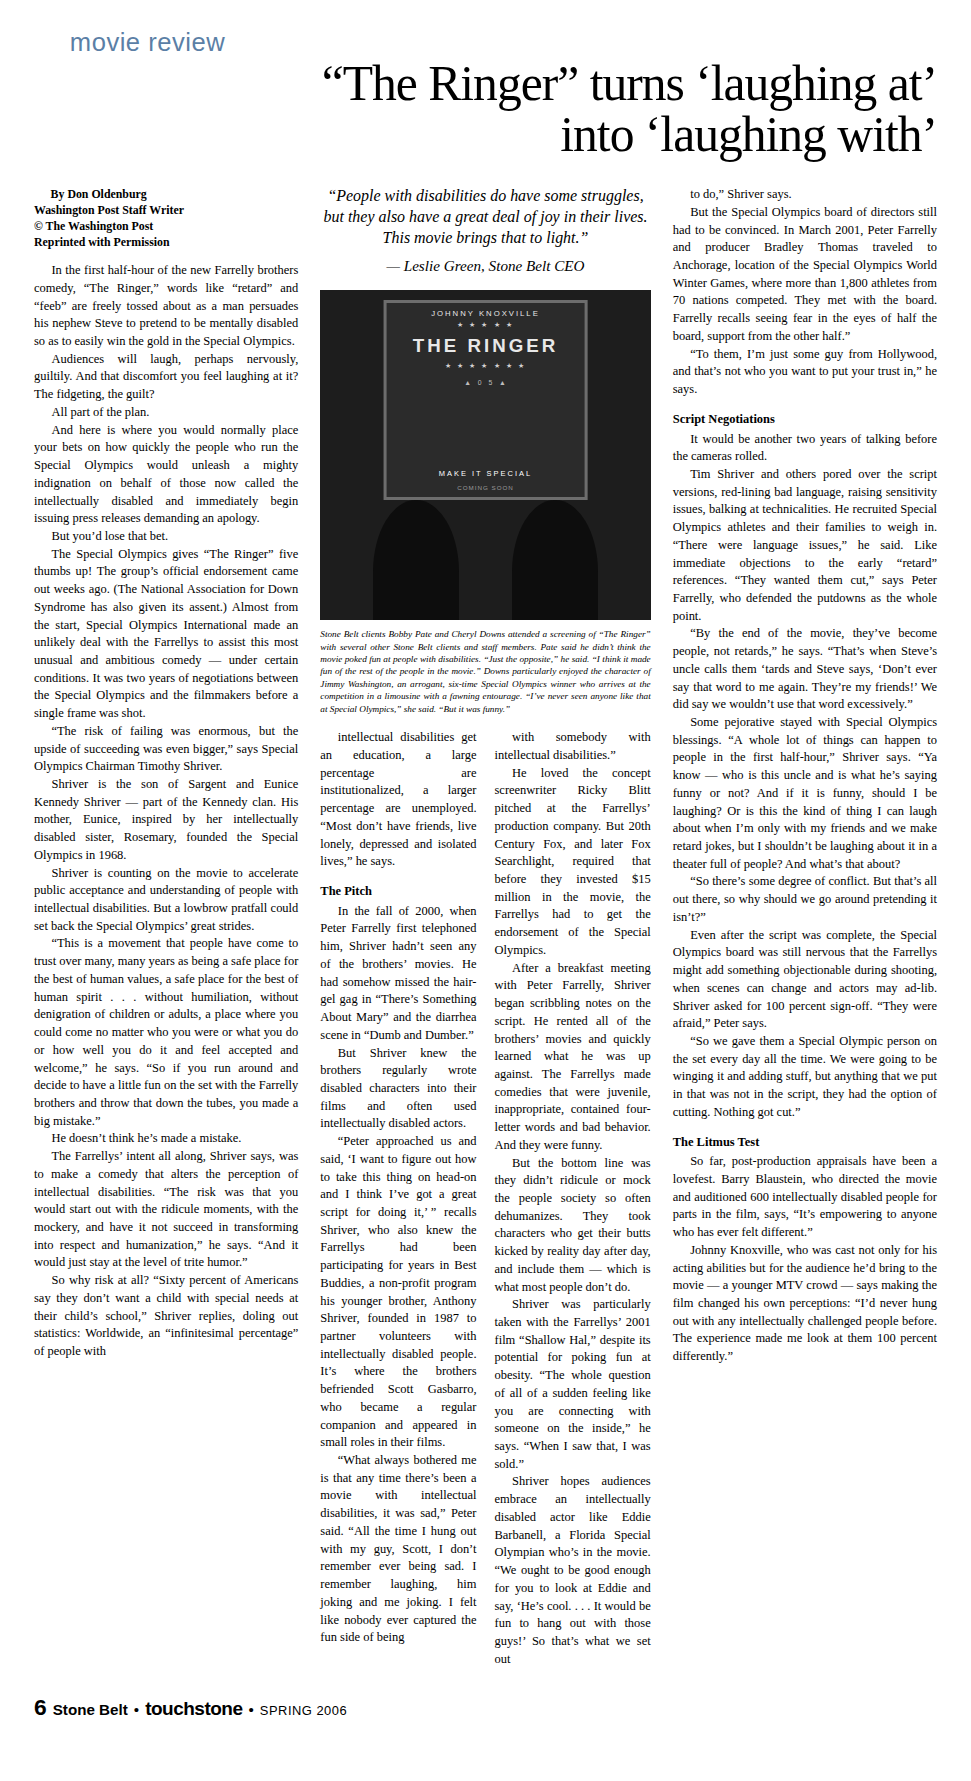movie review
“The Ringer” turns ‘laughing at’
into ‘laughing with’
By Don Oldenburg
Washington Post Staff Writer
© The Washington Post
Reprinted with Permission
In the first half-hour of the new Farrelly brothers comedy, “The Ringer,” words like “retard” and “feeb” are freely tossed about as a man persuades his nephew Steve to pretend to be mentally disabled so as to easily win the gold in the Special Olympics.
Audiences will laugh, perhaps nervously, guiltily. And that discomfort you feel laughing at it? The fidgeting, the guilt?
All part of the plan.
And here is where you would normally place your bets on how quickly the people who run the Special Olympics would unleash a mighty indignation on behalf of those now called the intellectually disabled and immediately begin issuing press releases demanding an apology.
But you’d lose that bet.
The Special Olympics gives “The Ringer” five thumbs up! The group’s official endorsement came out weeks ago. (The National Association for Down Syndrome has also given its assent.) Almost from the start, Special Olympics International made an unlikely deal with the Farrellys to assist this most unusual and ambitious comedy — under certain conditions. It was two years of negotiations between the Special Olympics and the filmmakers before a single frame was shot.
“The risk of failing was enormous, but the upside of succeeding was even bigger,” says Special Olympics Chairman Timothy Shriver.
Shriver is the son of Sargent and Eunice Kennedy Shriver — part of the Kennedy clan. His mother, Eunice, inspired by her intellectually disabled sister, Rosemary, founded the Special Olympics in 1968.
Shriver is counting on the movie to accelerate public acceptance and understanding of people with intellectual disabilities. But a lowbrow pratfall could set back the Special Olympics’ great strides.
“This is a movement that people have come to trust over many, many years as being a safe place for the best of human values, a safe place for the best of human spirit . . . without humiliation, without denigration of children or adults, a place where you could come no matter who you were or what you do or how well you do it and feel accepted and welcome,” he says. “So if you run around and decide to have a little fun on the set with the Farrelly brothers and throw that down the tubes, you made a big mistake.”
He doesn’t think he’s made a mistake.
The Farrellys’ intent all along, Shriver says, was to make a comedy that alters the perception of intellectual disabilities. “The risk was that you would start out with the ridicule moments, with the mockery, and have it not succeed in transforming into respect and humanization,” he says. “And it would just stay at the level of trite humor.”
So why risk at all? “Sixty percent of Americans say they don’t want a child with special needs at their child’s school,” Shriver replies, doling out statistics: Worldwide, an “infinitesimal percentage” of people with
“People with disabilities do have some struggles, but they also have a great deal of joy in their lives. This movie brings that to light.” — Leslie Green, Stone Belt CEO
JOHNNY KNOXVILLE
★ ★ ★ ★ ★
THE RINGER
★ ★ ★ ★ ★ ★ ★
▲ 0 5 ▲
MAKE IT SPECIAL
COMING SOON
Stone Belt clients Bobby Pate and Cheryl Downs attended a screening of “The Ringer” with several other Stone Belt clients and staff members. Pate said he didn’t think the movie poked fun at people with disabilities. “Just the opposite,” he said. “I think it made fun of the rest of the people in the movie.” Downs particularly enjoyed the character of Jimmy Washington, an arrogant, six-time Special Olympics winner who arrives at the competition in a limousine with a fawning entourage. “I’ve never seen anyone like that at Special Olympics,” she said. “But it was funny.”
intellectual disabilities get an education, a large percentage are institutionalized, a larger percentage are unemployed. “Most don’t have friends, live lonely, depressed and isolated lives,” he says.
The Pitch
In the fall of 2000, when Peter Farrelly first telephoned him, Shriver hadn’t seen any of the brothers’ movies. He had somehow missed the hair-gel gag in “There’s Something About Mary” and the diarrhea scene in “Dumb and Dumber.”
But Shriver knew the brothers regularly wrote disabled characters into their films and often used intellectually disabled actors.
“Peter approached us and said, ‘I want to figure out how to take this thing on head-on and I think I’ve got a great script for doing it,’ ” recalls Shriver, who also knew the Farrellys had been participating for years in Best Buddies, a non-profit program his younger brother, Anthony Shriver, founded in 1987 to partner volunteers with intellectually disabled people. It’s where the brothers befriended Scott Gasbarro, who became a regular companion and appeared in small roles in their films.
“What always bothered me is that any time there’s been a movie with intellectual disabilities, it was sad,” Peter said. “All the time I hung out with my guy, Scott, I don’t remember ever being sad. I remember laughing, him joking and me joking. I felt like nobody ever captured the fun side of being
with somebody with intellectual disabilities.”
He loved the concept screenwriter Ricky Blitt pitched at the Farrellys’ production company. But 20th Century Fox, and later Fox Searchlight, required that before they invested $15 million in the movie, the Farrellys had to get the endorsement of the Special Olympics.
After a breakfast meeting with Peter Farrelly, Shriver began scribbling notes on the script. He rented all of the brothers’ movies and quickly learned what he was up against. The Farrellys made comedies that were juvenile, inappropriate, contained four-letter words and bad behavior. And they were funny.
But the bottom line was they didn’t ridicule or mock the people society so often dehumanizes. They took characters who get their butts kicked by reality day after day, and include them — which is what most people don’t do.
Shriver was particularly taken with the Farrellys’ 2001 film “Shallow Hal,” despite its potential for poking fun at obesity. “The whole question of all of a sudden feeling like you are connecting with someone on the inside,” he says. “When I saw that, I was sold.”
Shriver hopes audiences embrace an intellectually disabled actor like Eddie Barbanell, a Florida Special Olympian who’s in the movie. “We ought to be good enough for you to look at Eddie and say, ‘He’s cool. . . . It would be fun to hang out with those guys!’ So that’s what we set out
to do,” Shriver says.
But the Special Olympics board of directors still had to be convinced. In March 2001, Peter Farrelly and producer Bradley Thomas traveled to Anchorage, location of the Special Olympics World Winter Games, where more than 1,800 athletes from 70 nations competed. They met with the board. Farrelly recalls seeing fear in the eyes of half the board, support from the other half.”
“To them, I’m just some guy from Hollywood, and that’s not who you want to put your trust in,” he says.
Script Negotiations
It would be another two years of talking before the cameras rolled.
Tim Shriver and others pored over the script versions, red-lining bad language, raising sensitivity issues, balking at technicalities. He recruited Special Olympics athletes and their families to weigh in. “There were language issues,” he said. Like immediate objections to the early “retard” references. “They wanted them cut,” says Peter Farrelly, who defended the putdowns as the whole point.
“By the end of the movie, they’ve become people, not retards,” he says. “That’s when Steve’s uncle calls them ‘tards and Steve says, ‘Don’t ever say that word to me again. They’re my friends!’ We did say we wouldn’t use that word excessively.”
Some pejorative stayed with Special Olympics blessings. “A whole lot of things can happen to people in the first half-hour,” Shriver says. “Ya know — who is this uncle and is what he’s saying funny or not? And if it is funny, should I be laughing? Or is this the kind of thing I can laugh about when I’m only with my friends and we make retard jokes, but I shouldn’t be laughing about it in a theater full of people? And what’s that about?
“So there’s some degree of conflict. But that’s all out there, so why should we go around pretending it isn’t?”
Even after the script was complete, the Special Olympics board was still nervous that the Farrellys might add something objectionable during shooting, when scenes can change and actors may ad-lib. Shriver asked for 100 percent sign-off. “They were afraid,” Peter says.
“So we gave them a Special Olympic person on the set every day all the time. We were going to be winging it and adding stuff, but anything that we put in that was not in the script, they had the option of cutting. Nothing got cut.”
The Litmus Test
So far, post-production appraisals have been a lovefest. Barry Blaustein, who directed the movie and auditioned 600 intellectually disabled people for parts in the film, says, “It’s empowering to anyone who has ever felt different.”
Johnny Knoxville, who was cast not only for his acting abilities but for the audience he’d bring to the movie — a younger MTV crowd — says making the film changed his own perceptions: “I’d never hung out with any intellectually challenged people before. The experience made me look at them 100 percent differently.”
6 Stone Belt • touchstone • SPRING 2006